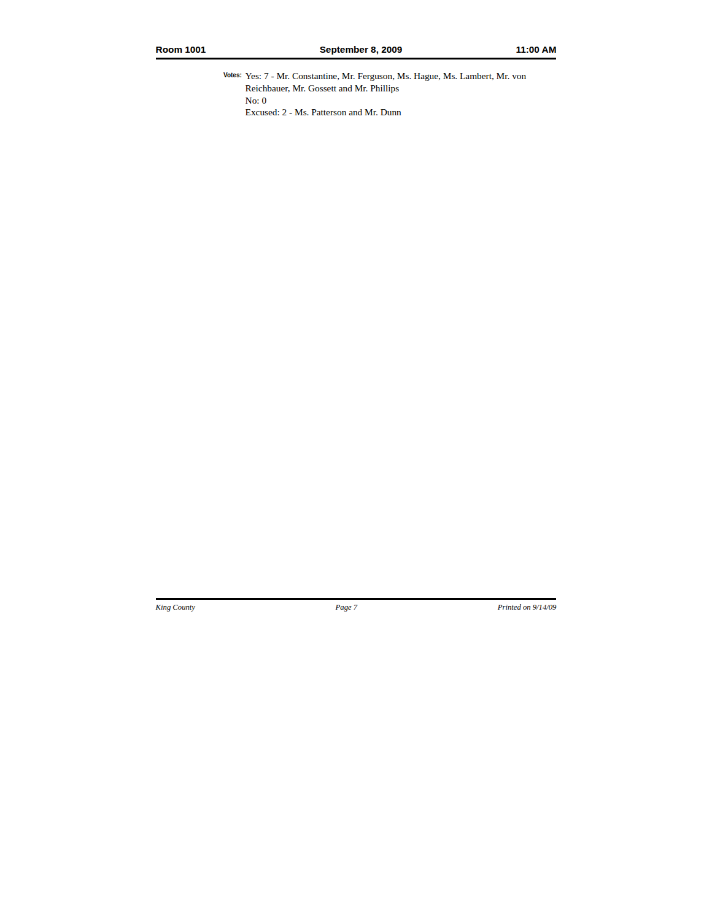Room 1001
September 8, 2009
11:00 AM
Votes:
Yes: 7 - Mr. Constantine, Mr. Ferguson, Ms. Hague, Ms. Lambert, Mr. von Reichbauer, Mr. Gossett and Mr. Phillips
No: 0
Excused: 2 - Ms. Patterson and Mr. Dunn
King County
Page 7
Printed on 9/14/09